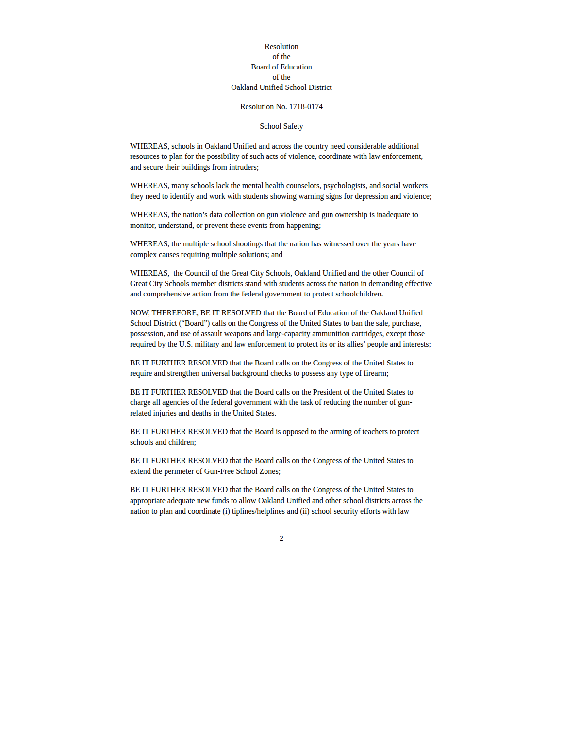Resolution
of the
Board of Education
of the
Oakland Unified School District
Resolution No. 1718-0174
School Safety
WHEREAS, schools in Oakland Unified and across the country need considerable additional resources to plan for the possibility of such acts of violence, coordinate with law enforcement, and secure their buildings from intruders;
WHEREAS, many schools lack the mental health counselors, psychologists, and social workers they need to identify and work with students showing warning signs for depression and violence;
WHEREAS, the nation’s data collection on gun violence and gun ownership is inadequate to monitor, understand, or prevent these events from happening;
WHEREAS, the multiple school shootings that the nation has witnessed over the years have complex causes requiring multiple solutions; and
WHEREAS, the Council of the Great City Schools, Oakland Unified and the other Council of Great City Schools member districts stand with students across the nation in demanding effective and comprehensive action from the federal government to protect schoolchildren.
NOW, THEREFORE, BE IT RESOLVED that the Board of Education of the Oakland Unified School District (“Board”) calls on the Congress of the United States to ban the sale, purchase, possession, and use of assault weapons and large-capacity ammunition cartridges, except those required by the U.S. military and law enforcement to protect its or its allies’ people and interests;
BE IT FURTHER RESOLVED that the Board calls on the Congress of the United States to require and strengthen universal background checks to possess any type of firearm;
BE IT FURTHER RESOLVED that the Board calls on the President of the United States to charge all agencies of the federal government with the task of reducing the number of gun-related injuries and deaths in the United States.
BE IT FURTHER RESOLVED that the Board is opposed to the arming of teachers to protect schools and children;
BE IT FURTHER RESOLVED that the Board calls on the Congress of the United States to extend the perimeter of Gun-Free School Zones;
BE IT FURTHER RESOLVED that the Board calls on the Congress of the United States to appropriate adequate new funds to allow Oakland Unified and other school districts across the nation to plan and coordinate (i) tiplines/helplines and (ii) school security efforts with law
2